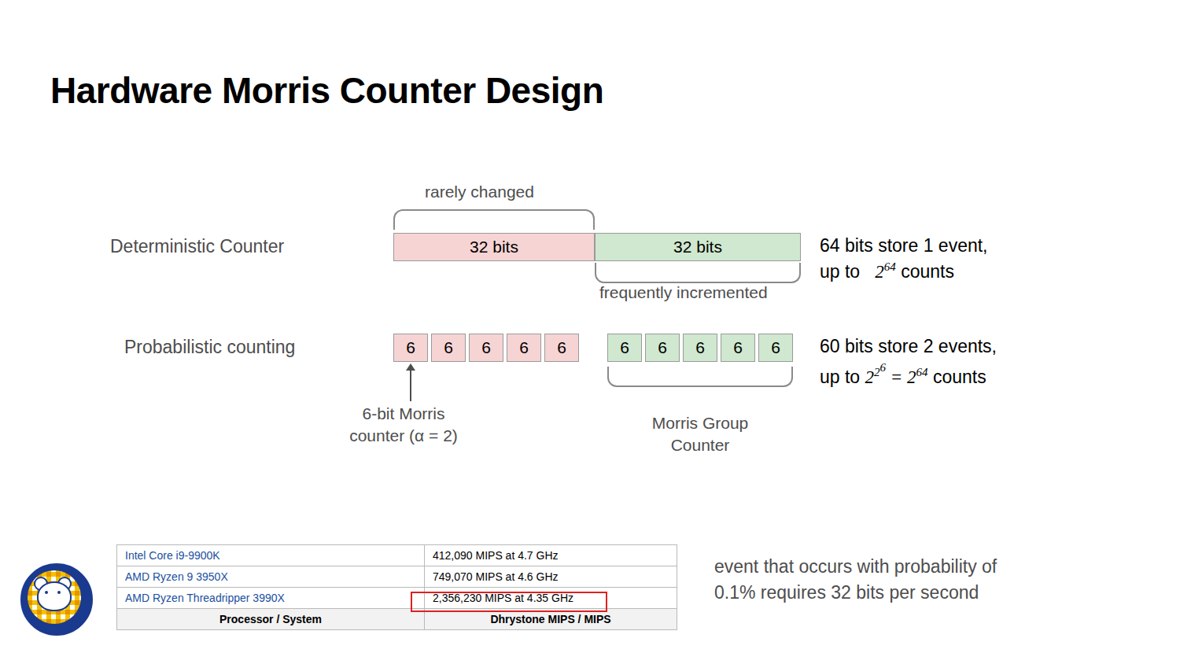Hardware Morris Counter Design
Deterministic Counter
rarely changed
32 bits
32 bits
frequently incremented
64 bits store 1 event,
up to 264 counts
Probabilistic counting
6
6
6
6
6
6
6
6
6
6
6-bit Morris
counter (α = 2)
Morris Group
Counter
60 bits store 2 events,
up to 226 = 264 counts
| Intel Core i9-9900K | 412,090 MIPS at 4.7 GHz |
| AMD Ryzen 9 3950X | 749,070 MIPS at 4.6 GHz |
| AMD Ryzen Threadripper 3990X | 2,356,230 MIPS at 4.35 GHz |
| Processor / System | Dhrystone MIPS / MIPS |
event that occurs with probability of 0.1% requires 32 bits per second